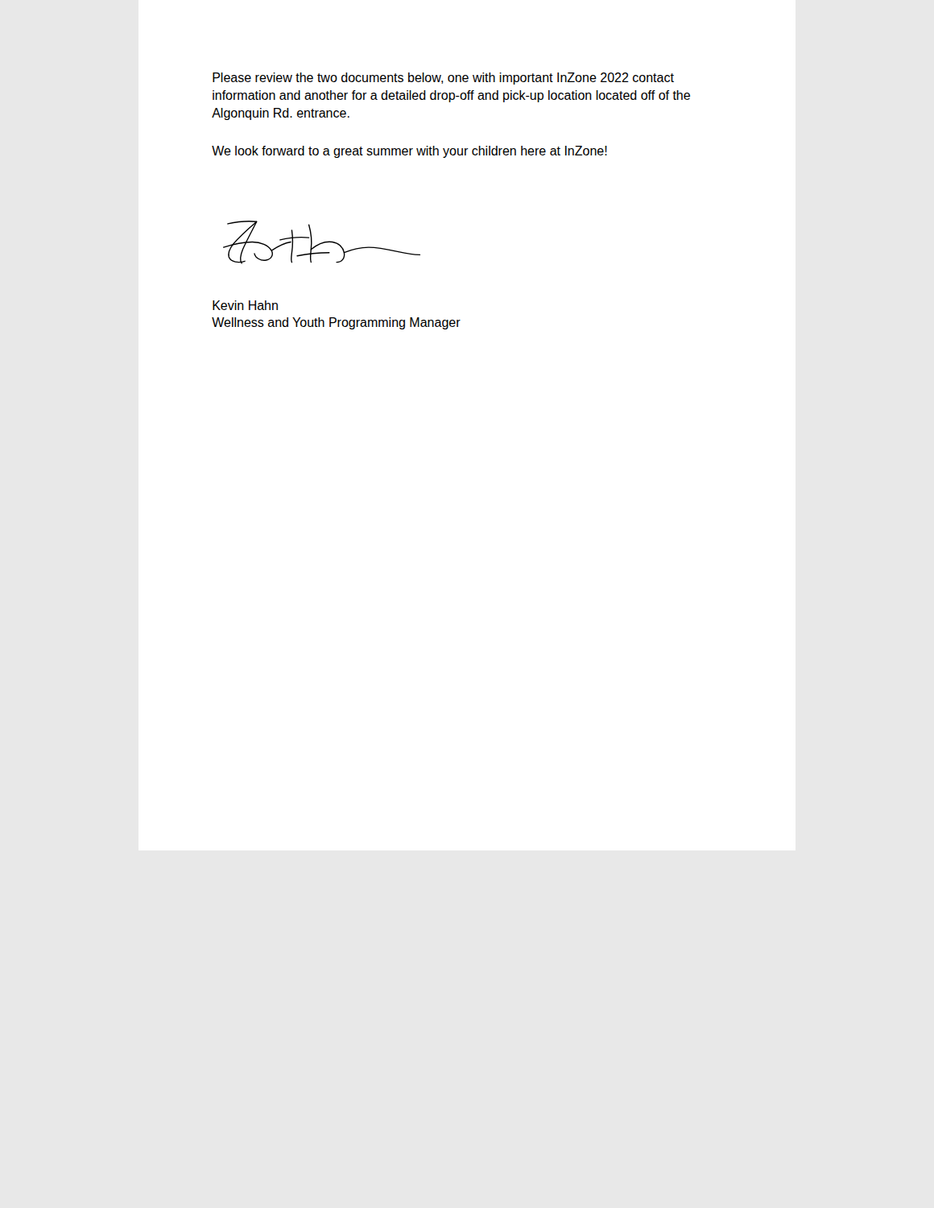Please review the two documents below, one with important InZone 2022 contact information and another for a detailed drop-off and pick-up location located off of the Algonquin Rd. entrance.
We look forward to a great summer with your children here at InZone!
Kevin Hahn
Wellness and Youth Programming Manager